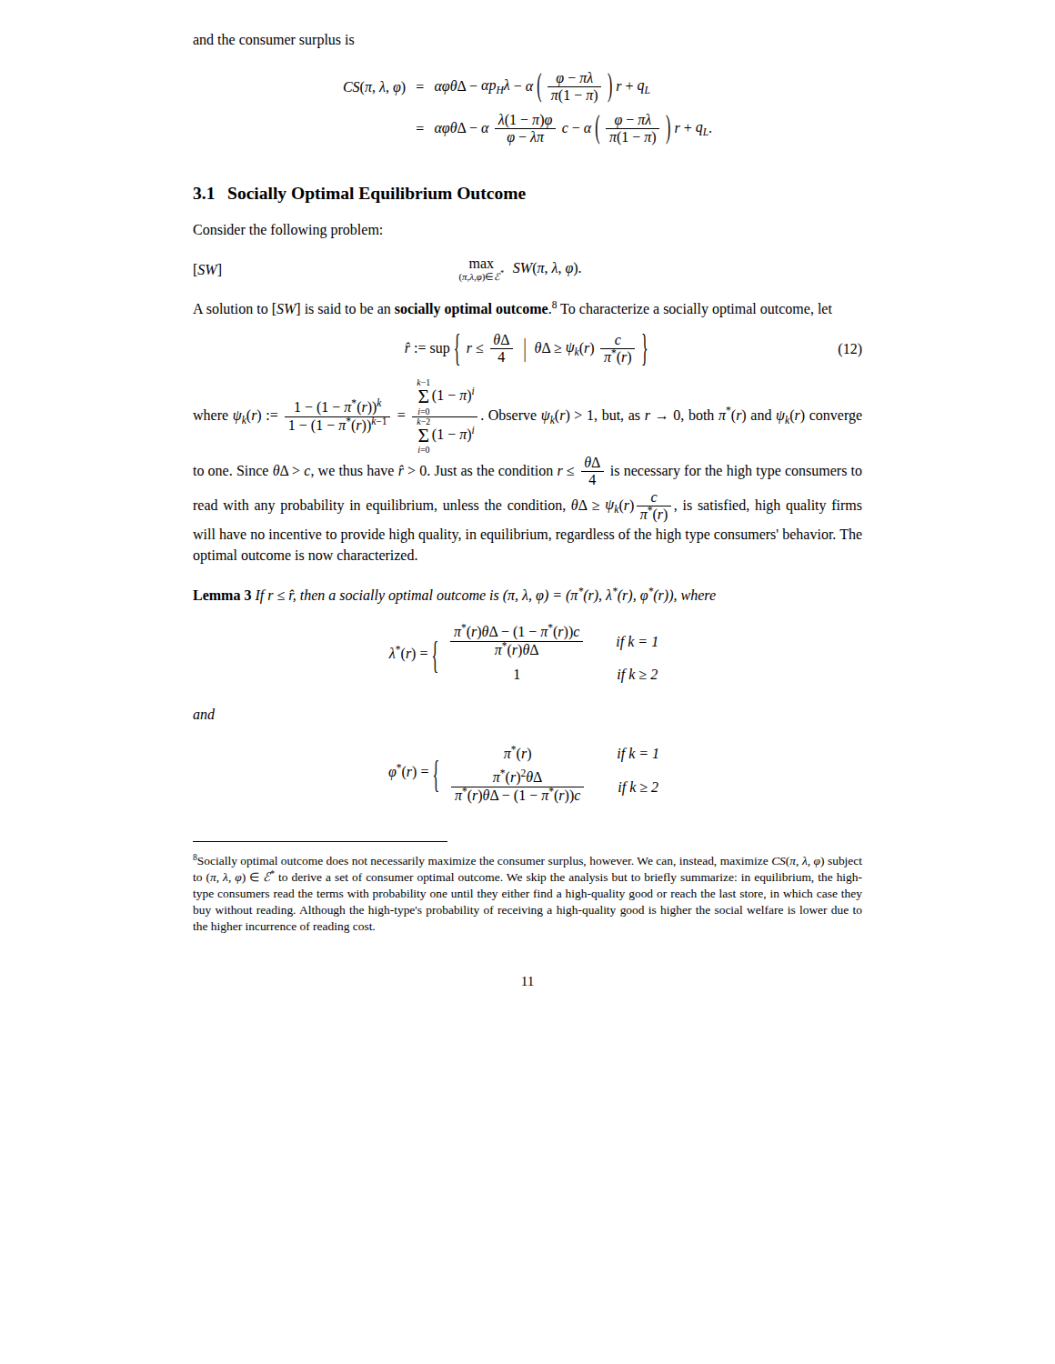and the consumer surplus is
| CS ( π , λ , φ ) | = | αφθ Δ − αp H λ − α ( φ − πλ π (1 − π ) ) r + q L |
| | = | αφθ Δ − α λ (1 − π ) φ φ − λπ c − α ( φ − πλ π (1 − π ) ) r + q L . |
3.1 Socially Optimal Equilibrium Outcome
Consider the following problem:
[SW]
max (π,λ,φ)∈ℰ* SW(π, λ, φ).
A solution to [SW] is said to be an socially optimal outcome.8 To characterize a socially optimal outcome, let
r̂ := sup { r ≤ θ Δ 4 | θ Δ ≥ ψk(r) cπ*(r) }
(12)
where ψk(r) := 1 − (1 − π*(r))k 1 − (1 − π*(r))k−1 = k−1 Σi=0(1 − π)i k−2 Σi=0(1 − π)i. Observe ψk(r) > 1, but, as r → 0, both π*(r) and ψk(r) converge to one. Since θ Δ > c, we thus have r̂ > 0. Just as the condition r ≤ θ Δ 4 is necessary for the high type consumers to read with any probability in equilibrium, unless the condition, θ Δ ≥ ψk(r)cπ*(r), is satisfied, high quality firms will have no incentive to provide high quality, in equilibrium, regardless of the high type consumers' behavior. The optimal outcome is now characterized.
Lemma 3 If r ≤ r̂, then a socially optimal outcome is (π, λ, φ) = (π*(r), λ*(r), φ*(r)), where
λ*(r) = {
| π * ( r ) θ Δ − (1 − π * ( r )) c π * ( r ) θ Δ | if k = 1 |
| 1 | if k ≥ 2 |
and
φ*(r) = {
| π * ( r ) | if k = 1 |
| π * ( r ) 2 θ Δ π * ( r ) θ Δ − (1 − π * ( r )) c | if k ≥ 2 |
8Socially optimal outcome does not necessarily maximize the consumer surplus, however. We can, instead, maximize CS(π, λ, φ) subject to (π, λ, φ) ∈ ℰ* to derive a set of consumer optimal outcome. We skip the analysis but to briefly summarize: in equilibrium, the high-type consumers read the terms with probability one until they either find a high-quality good or reach the last store, in which case they buy without reading. Although the high-type's probability of receiving a high-quality good is higher the social welfare is lower due to the higher incurrence of reading cost.
11